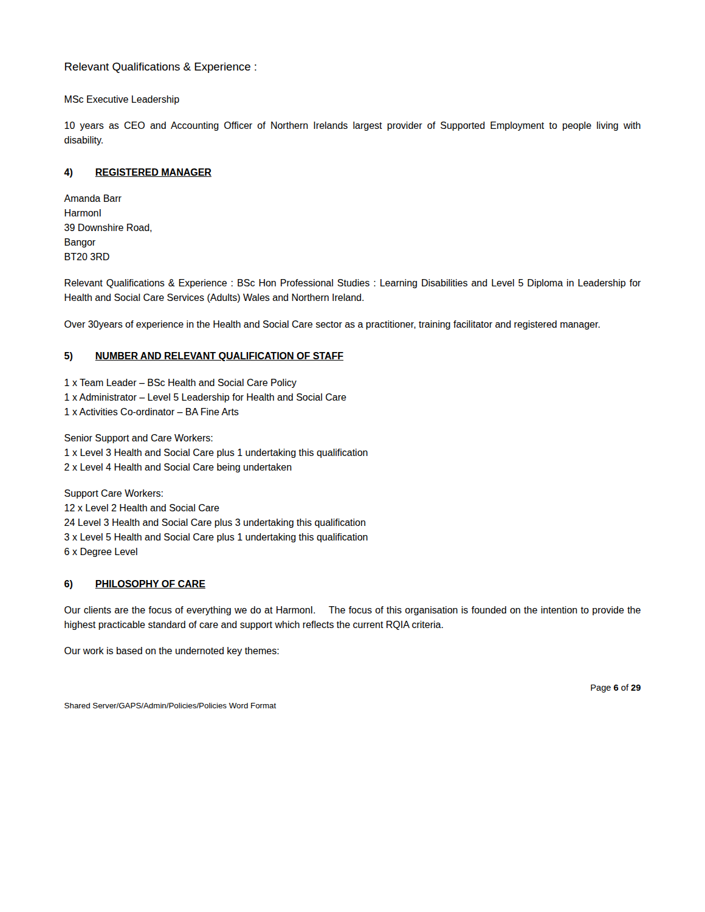Relevant Qualifications & Experience :
MSc Executive Leadership
10 years as CEO and Accounting Officer of Northern Irelands largest provider of Supported Employment to people living with disability.
4) REGISTERED MANAGER
Amanda Barr HarmonI 39 Downshire Road, Bangor BT20 3RD
Relevant Qualifications & Experience : BSc Hon Professional Studies : Learning Disabilities and Level 5 Diploma in Leadership for Health and Social Care Services (Adults) Wales and Northern Ireland.
Over 30years of experience in the Health and Social Care sector as a practitioner, training facilitator and registered manager.
5) NUMBER AND RELEVANT QUALIFICATION OF STAFF
1 x Team Leader – BSc Health and Social Care Policy
1 x Administrator – Level 5 Leadership for Health and Social Care
1 x Activities Co-ordinator – BA Fine Arts
Senior Support and Care Workers:
1 x Level 3 Health and Social Care plus 1 undertaking this qualification
2 x Level 4 Health and Social Care being undertaken
Support Care Workers:
12 x Level 2 Health and Social Care
24 Level 3 Health and Social Care plus 3 undertaking this qualification
3 x Level 5 Health and Social Care plus 1 undertaking this qualification
6 x Degree Level
6) PHILOSOPHY OF CARE
Our clients are the focus of everything we do at HarmonI. The focus of this organisation is founded on the intention to provide the highest practicable standard of care and support which reflects the current RQIA criteria.
Our work is based on the undernoted key themes:
Page 6 of 29
Shared Server/GAPS/Admin/Policies/Policies Word Format